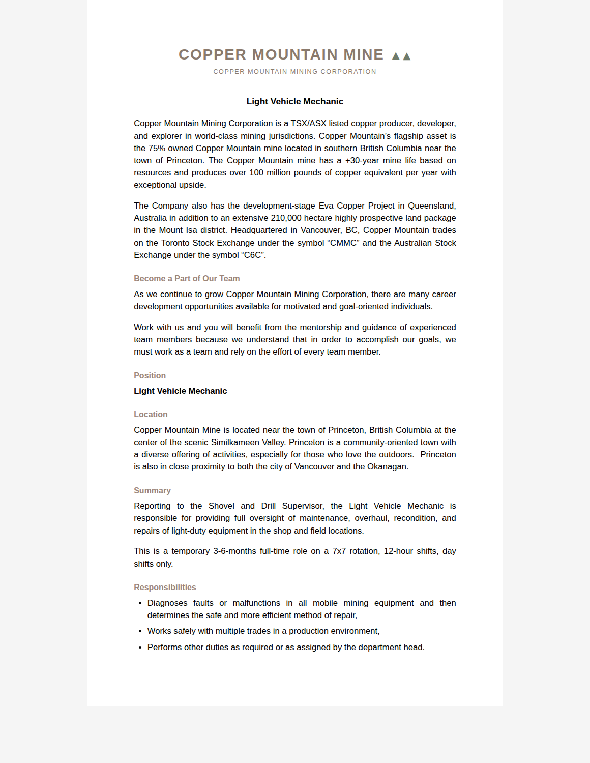COPPER MOUNTAIN MINE▲▴ COPPER MOUNTAIN MINING CORPORATION
Light Vehicle Mechanic
Copper Mountain Mining Corporation is a TSX/ASX listed copper producer, developer, and explorer in world-class mining jurisdictions. Copper Mountain’s flagship asset is the 75% owned Copper Mountain mine located in southern British Columbia near the town of Princeton. The Copper Mountain mine has a +30-year mine life based on resources and produces over 100 million pounds of copper equivalent per year with exceptional upside.
The Company also has the development-stage Eva Copper Project in Queensland, Australia in addition to an extensive 210,000 hectare highly prospective land package in the Mount Isa district. Headquartered in Vancouver, BC, Copper Mountain trades on the Toronto Stock Exchange under the symbol “CMMC” and the Australian Stock Exchange under the symbol “C6C”.
Become a Part of Our Team
As we continue to grow Copper Mountain Mining Corporation, there are many career development opportunities available for motivated and goal-oriented individuals.
Work with us and you will benefit from the mentorship and guidance of experienced team members because we understand that in order to accomplish our goals, we must work as a team and rely on the effort of every team member.
Position
Light Vehicle Mechanic
Location
Copper Mountain Mine is located near the town of Princeton, British Columbia at the center of the scenic Similkameen Valley. Princeton is a community-oriented town with a diverse offering of activities, especially for those who love the outdoors. Princeton is also in close proximity to both the city of Vancouver and the Okanagan.
Summary
Reporting to the Shovel and Drill Supervisor, the Light Vehicle Mechanic is responsible for providing full oversight of maintenance, overhaul, recondition, and repairs of light-duty equipment in the shop and field locations.
This is a temporary 3-6-months full-time role on a 7x7 rotation, 12-hour shifts, day shifts only.
Responsibilities
Diagnoses faults or malfunctions in all mobile mining equipment and then determines the safe and more efficient method of repair,
Works safely with multiple trades in a production environment,
Performs other duties as required or as assigned by the department head.